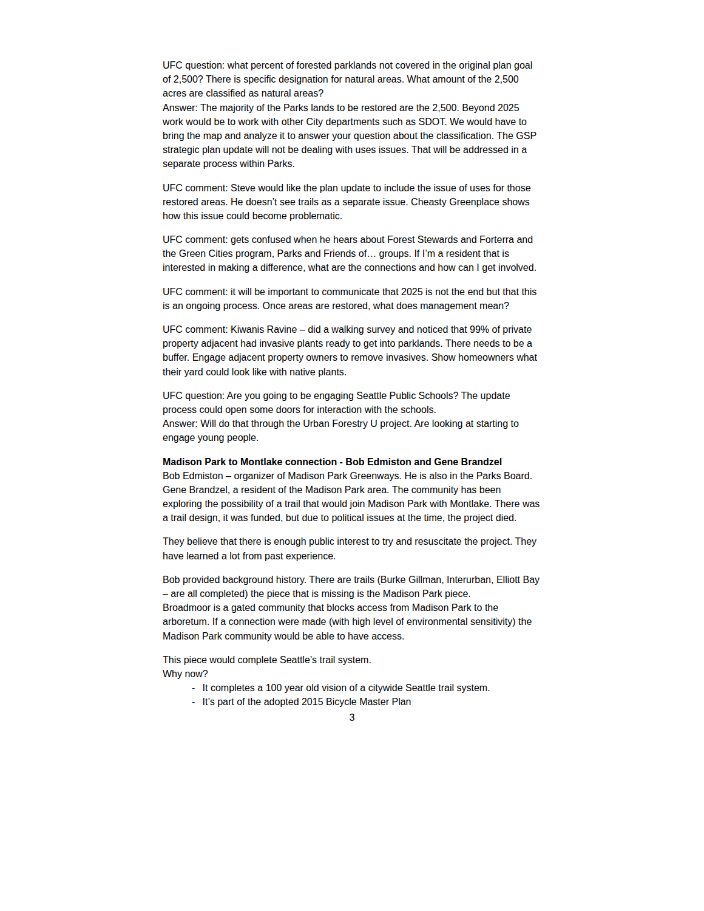UFC question: what percent of forested parklands not covered in the original plan goal of 2,500? There is specific designation for natural areas. What amount of the 2,500 acres are classified as natural areas?
Answer: The majority of the Parks lands to be restored are the 2,500. Beyond 2025 work would be to work with other City departments such as SDOT. We would have to bring the map and analyze it to answer your question about the classification. The GSP strategic plan update will not be dealing with uses issues. That will be addressed in a separate process within Parks.
UFC comment: Steve would like the plan update to include the issue of uses for those restored areas. He doesn’t see trails as a separate issue. Cheasty Greenplace shows how this issue could become problematic.
UFC comment: gets confused when he hears about Forest Stewards and Forterra and the Green Cities program, Parks and Friends of… groups. If I’m a resident that is interested in making a difference, what are the connections and how can I get involved.
UFC comment: it will be important to communicate that 2025 is not the end but that this is an ongoing process. Once areas are restored, what does management mean?
UFC comment: Kiwanis Ravine – did a walking survey and noticed that 99% of private property adjacent had invasive plants ready to get into parklands. There needs to be a buffer. Engage adjacent property owners to remove invasives. Show homeowners what their yard could look like with native plants.
UFC question: Are you going to be engaging Seattle Public Schools? The update process could open some doors for interaction with the schools.
Answer: Will do that through the Urban Forestry U project. Are looking at starting to engage young people.
Madison Park to Montlake connection - Bob Edmiston and Gene Brandzel
Bob Edmiston – organizer of Madison Park Greenways. He is also in the Parks Board. Gene Brandzel, a resident of the Madison Park area. The community has been exploring the possibility of a trail that would join Madison Park with Montlake. There was a trail design, it was funded, but due to political issues at the time, the project died.
They believe that there is enough public interest to try and resuscitate the project. They have learned a lot from past experience.
Bob provided background history. There are trails (Burke Gillman, Interurban, Elliott Bay – are all completed) the piece that is missing is the Madison Park piece.
Broadmoor is a gated community that blocks access from Madison Park to the arboretum. If a connection were made (with high level of environmental sensitivity) the Madison Park community would be able to have access.
This piece would complete Seattle’s trail system.
Why now?
It completes a 100 year old vision of a citywide Seattle trail system.
It’s part of the adopted 2015 Bicycle Master Plan
3